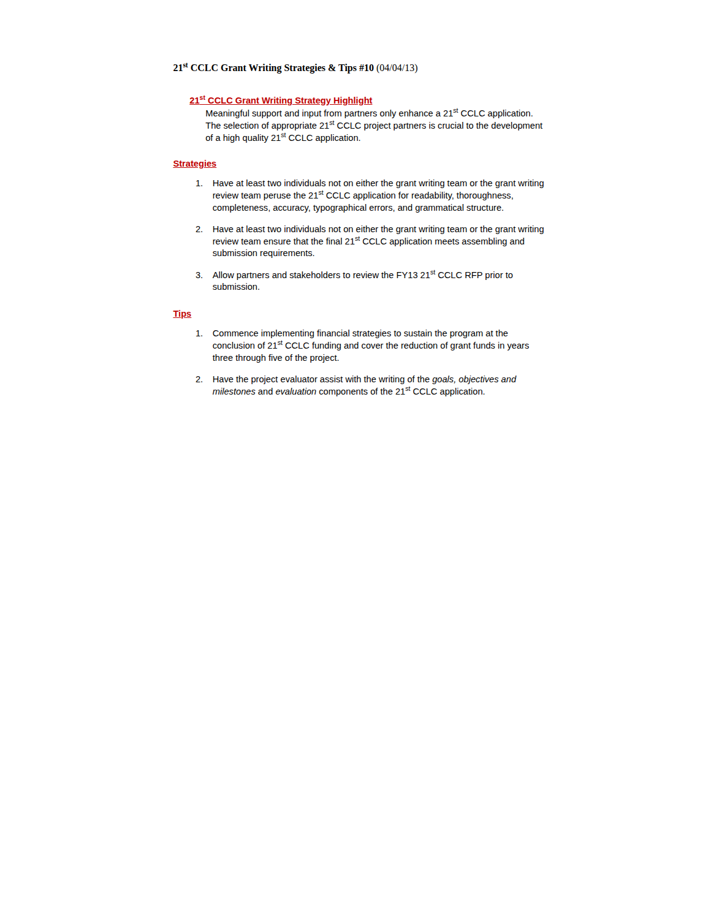21st CCLC Grant Writing Strategies & Tips #10 (04/04/13)
21st CCLC Grant Writing Strategy Highlight
Meaningful support and input from partners only enhance a 21st CCLC application. The selection of appropriate 21st CCLC project partners is crucial to the development of a high quality 21st CCLC application.
Strategies
Have at least two individuals not on either the grant writing team or the grant writing review team peruse the 21st CCLC application for readability, thoroughness, completeness, accuracy, typographical errors, and grammatical structure.
Have at least two individuals not on either the grant writing team or the grant writing review team ensure that the final 21st CCLC application meets assembling and submission requirements.
Allow partners and stakeholders to review the FY13 21st CCLC RFP prior to submission.
Tips
Commence implementing financial strategies to sustain the program at the conclusion of 21st CCLC funding and cover the reduction of grant funds in years three through five of the project.
Have the project evaluator assist with the writing of the goals, objectives and milestones and evaluation components of the 21st CCLC application.